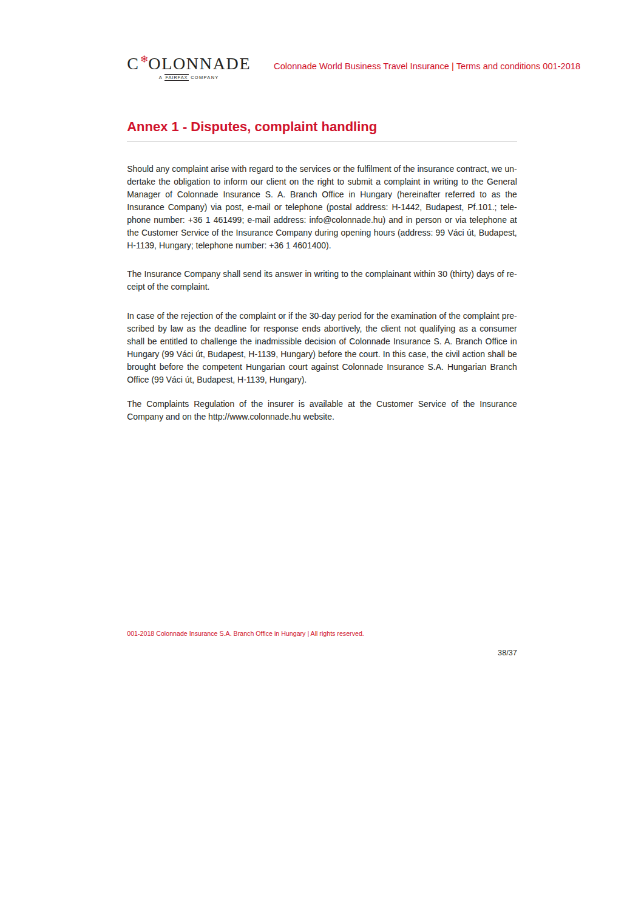C❄OLONNADE
A FAIRFAX COMPANY
Colonnade World Business Travel Insurance | Terms and conditions 001-2018
Annex 1 - Disputes, complaint handling
Should any complaint arise with regard to the services or the fulfilment of the insurance contract, we undertake the obligation to inform our client on the right to submit a complaint in writing to the General Manager of Colonnade Insurance S. A. Branch Office in Hungary (hereinafter referred to as the Insurance Company) via post, e-mail or telephone (postal address: H-1442, Budapest, Pf.101.; telephone number: +36 1 461499; e-mail address: info@colonnade.hu) and in person or via telephone at the Customer Service of the Insurance Company during opening hours (address: 99 Váci út, Budapest, H-1139, Hungary; telephone number: +36 1 4601400).
The Insurance Company shall send its answer in writing to the complainant within 30 (thirty) days of receipt of the complaint.
In case of the rejection of the complaint or if the 30-day period for the examination of the complaint prescribed by law as the deadline for response ends abortively, the client not qualifying as a consumer shall be entitled to challenge the inadmissible decision of Colonnade Insurance S. A. Branch Office in Hungary (99 Váci út, Budapest, H-1139, Hungary) before the court. In this case, the civil action shall be brought before the competent Hungarian court against Colonnade Insurance S.A. Hungarian Branch Office (99 Váci út, Budapest, H-1139, Hungary).
The Complaints Regulation of the insurer is available at the Customer Service of the Insurance Company and on the http://www.colonnade.hu website.
001-2018 Colonnade Insurance S.A. Branch Office in Hungary | All rights reserved.
38/37